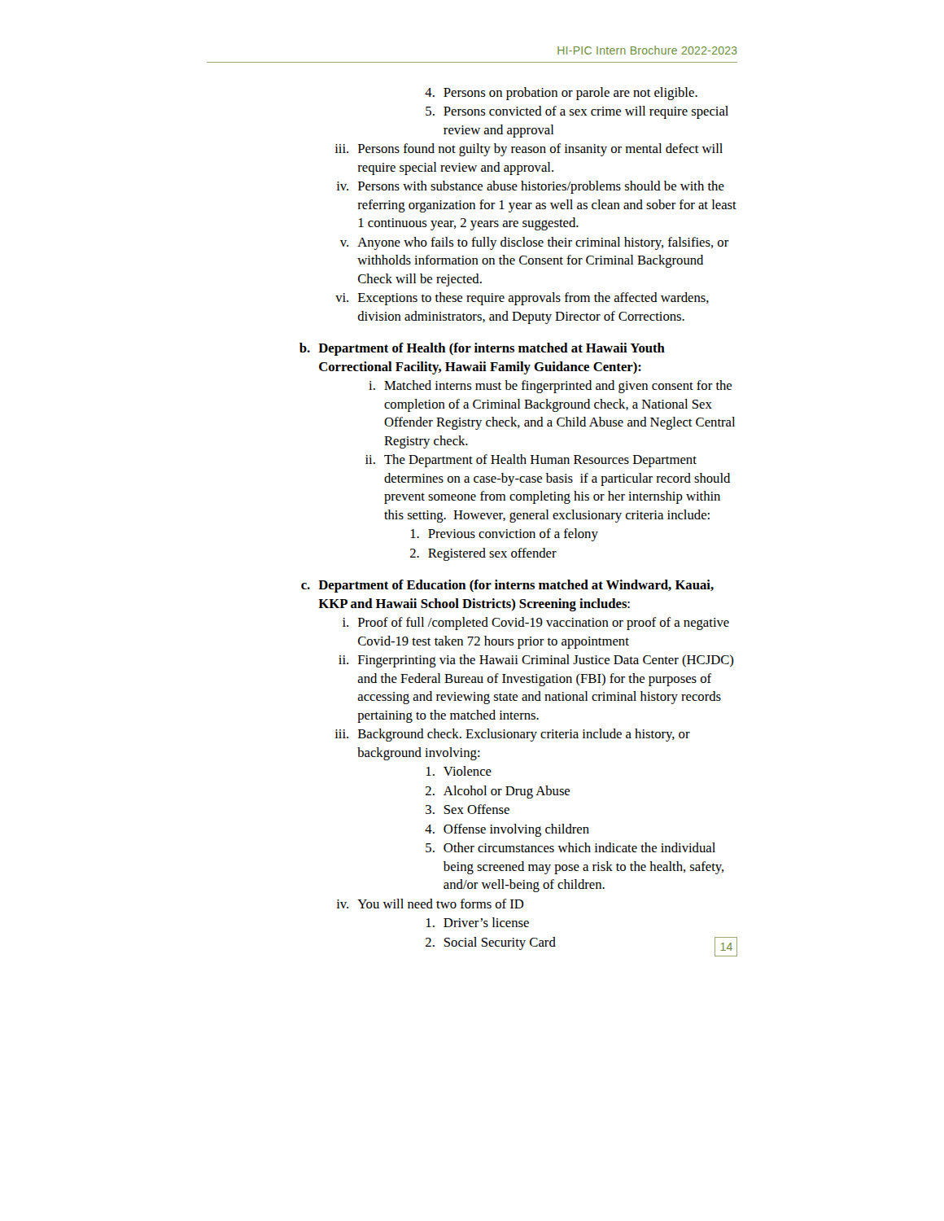HI-PIC Intern Brochure 2022-2023
4.
Persons on probation or parole are not eligible.
5.
Persons convicted of a sex crime will require special review and approval
iii.
Persons found not guilty by reason of insanity or mental defect will require special review and approval.
iv.
Persons with substance abuse histories/problems should be with the referring organization for 1 year as well as clean and sober for at least 1 continuous year, 2 years are suggested.
v.
Anyone who fails to fully disclose their criminal history, falsifies, or withholds information on the Consent for Criminal Background Check will be rejected.
vi.
Exceptions to these require approvals from the affected wardens, division administrators, and Deputy Director of Corrections.
b.
Department of Health (for interns matched at Hawaii Youth Correctional Facility, Hawaii Family Guidance Center):
i.
Matched interns must be fingerprinted and given consent for the completion of a Criminal Background check, a National Sex Offender Registry check, and a Child Abuse and Neglect Central Registry check.
ii.
The Department of Health Human Resources Department determines on a case-by-case basis if a particular record should prevent someone from completing his or her internship within this setting. However, general exclusionary criteria include:
1.
Previous conviction of a felony
2.
Registered sex offender
c.
Department of Education (for interns matched at Windward, Kauai, KKP and Hawaii School Districts) Screening includes:
i.
Proof of full /completed Covid-19 vaccination or proof of a negative Covid-19 test taken 72 hours prior to appointment
ii.
Fingerprinting via the Hawaii Criminal Justice Data Center (HCJDC) and the Federal Bureau of Investigation (FBI) for the purposes of accessing and reviewing state and national criminal history records pertaining to the matched interns.
iii.
Background check. Exclusionary criteria include a history, or background involving:
1.
Violence
2.
Alcohol or Drug Abuse
3.
Sex Offense
4.
Offense involving children
5.
Other circumstances which indicate the individual being screened may pose a risk to the health, safety, and/or well-being of children.
iv.
You will need two forms of ID
1.
Driver’s license
2.
Social Security Card
14